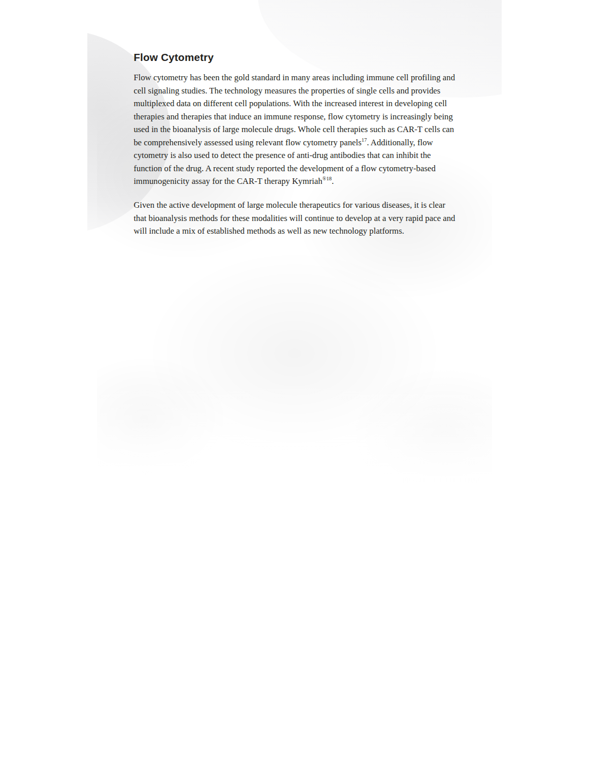Flow Cytometry
Flow cytometry has been the gold standard in many areas including immune cell profiling and cell signaling studies. The technology measures the properties of single cells and provides multiplexed data on different cell populations. With the increased interest in developing cell therapies and therapies that induce an immune response, flow cytometry is increasingly being used in the bioanalysis of large molecule drugs. Whole cell therapies such as CAR-T cells can be comprehensively assessed using relevant flow cytometry panels17. Additionally, flow cytometry is also used to detect the presence of anti-drug antibodies that can inhibit the function of the drug. A recent study reported the development of a flow cytometry-based immunogenicity assay for the CAR-T therapy Kymriah®18.
Given the active development of large molecule therapeutics for various diseases, it is clear that bioanalysis methods for these modalities will continue to develop at a very rapid pace and will include a mix of established methods as well as new technology platforms.